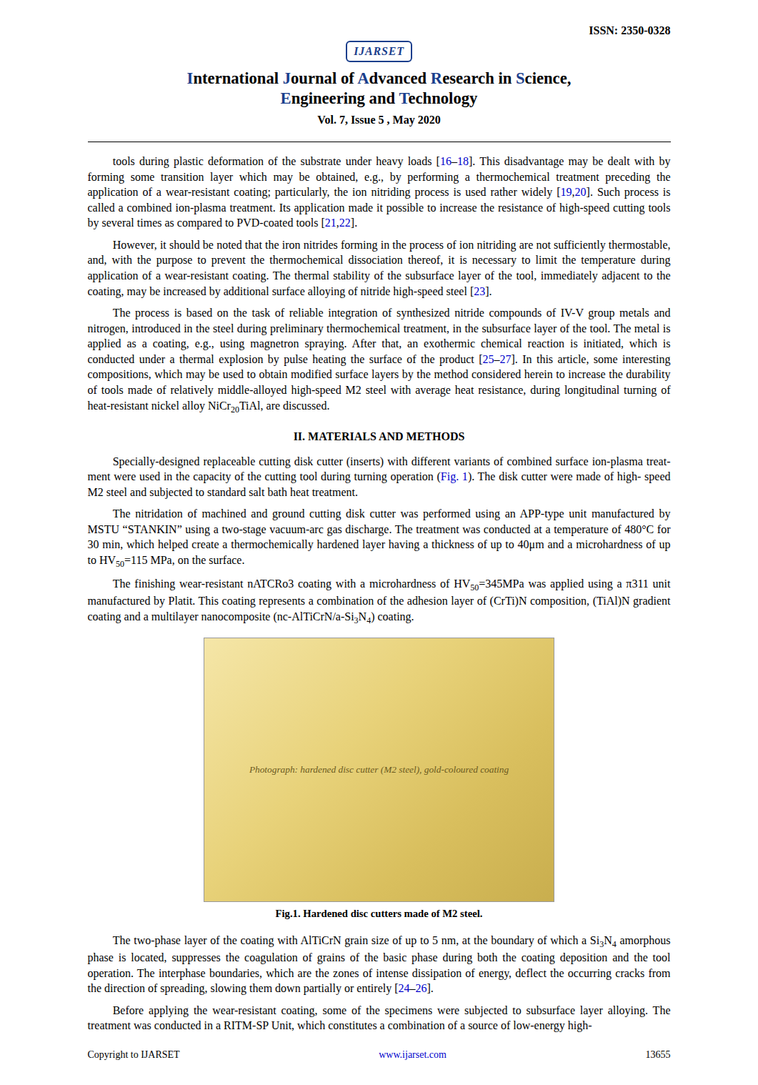ISSN: 2350-0328
IJARSET
International Journal of Advanced Research in Science,
Engineering and Technology
Vol. 7, Issue 5 , May 2020
tools during plastic deformation of the substrate under heavy loads [16–18]. This disadvantage may be dealt with by forming some transition layer which may be obtained, e.g., by performing a thermochemical treatment preceding the application of a wear-resistant coating; particularly, the ion nitriding process is used rather widely [19,20]. Such process is called a combined ion-plasma treatment. Its application made it possible to increase the resistance of high-speed cutting tools by several times as compared to PVD-coated tools [21,22].
However, it should be noted that the iron nitrides forming in the process of ion nitriding are not sufficiently thermostable, and, with the purpose to prevent the thermochemical dissociation thereof, it is necessary to limit the temperature during application of a wear-resistant coating. The thermal stability of the subsurface layer of the tool, immediately adjacent to the coating, may be increased by additional surface alloying of nitride high-speed steel [23].
The process is based on the task of reliable integration of synthesized nitride compounds of IV-V group metals and nitrogen, introduced in the steel during preliminary thermochemical treatment, in the subsurface layer of the tool. The metal is applied as a coating, e.g., using magnetron spraying. After that, an exothermic chemical reaction is initiated, which is conducted under a thermal explosion by pulse heating the surface of the product [25–27]. In this article, some interesting compositions, which may be used to obtain modified surface layers by the method considered herein to increase the durability of tools made of relatively middle-alloyed high-speed M2 steel with average heat resistance, during longitudinal turning of heat-resistant nickel alloy NiCr20TiAl, are discussed.
II. MATERIALS AND METHODS
Specially-designed replaceable cutting disk cutter (inserts) with different variants of combined surface ion-plasma treat-ment were used in the capacity of the cutting tool during turning operation (Fig. 1). The disk cutter were made of high- speed M2 steel and subjected to standard salt bath heat treatment.
The nitridation of machined and ground cutting disk cutter was performed using an APP-type unit manufactured by MSTU “STANKIN” using a two-stage vacuum-arc gas discharge. The treatment was conducted at a temperature of 480°C for 30 min, which helped create a thermochemically hardened layer having a thickness of up to 40μm and a microhardness of up to HV50=115 MPa, on the surface.
The finishing wear-resistant nATCRo3 coating with a microhardness of HV50=345MPa was applied using a π311 unit manufactured by Platit. This coating represents a combination of the adhesion layer of (CrTi)N composition, (TiAl)N gradient coating and a multilayer nanocomposite (nc-AlTiCrN/a-Si3N4) coating.
Photograph: hardened disc cutter (M2 steel), gold-coloured coating
Fig.1. Hardened disc cutters made of M2 steel.
The two-phase layer of the coating with AlTiCrN grain size of up to 5 nm, at the boundary of which a Si3N4 amorphous phase is located, suppresses the coagulation of grains of the basic phase during both the coating deposition and the tool operation. The interphase boundaries, which are the zones of intense dissipation of energy, deflect the occurring cracks from the direction of spreading, slowing them down partially or entirely [24–26].
Before applying the wear-resistant coating, some of the specimens were subjected to subsurface layer alloying. The treatment was conducted in a RITM-SP Unit, which constitutes a combination of a source of low-energy high-
Copyright to IJARSET
www.ijarset.com
13655